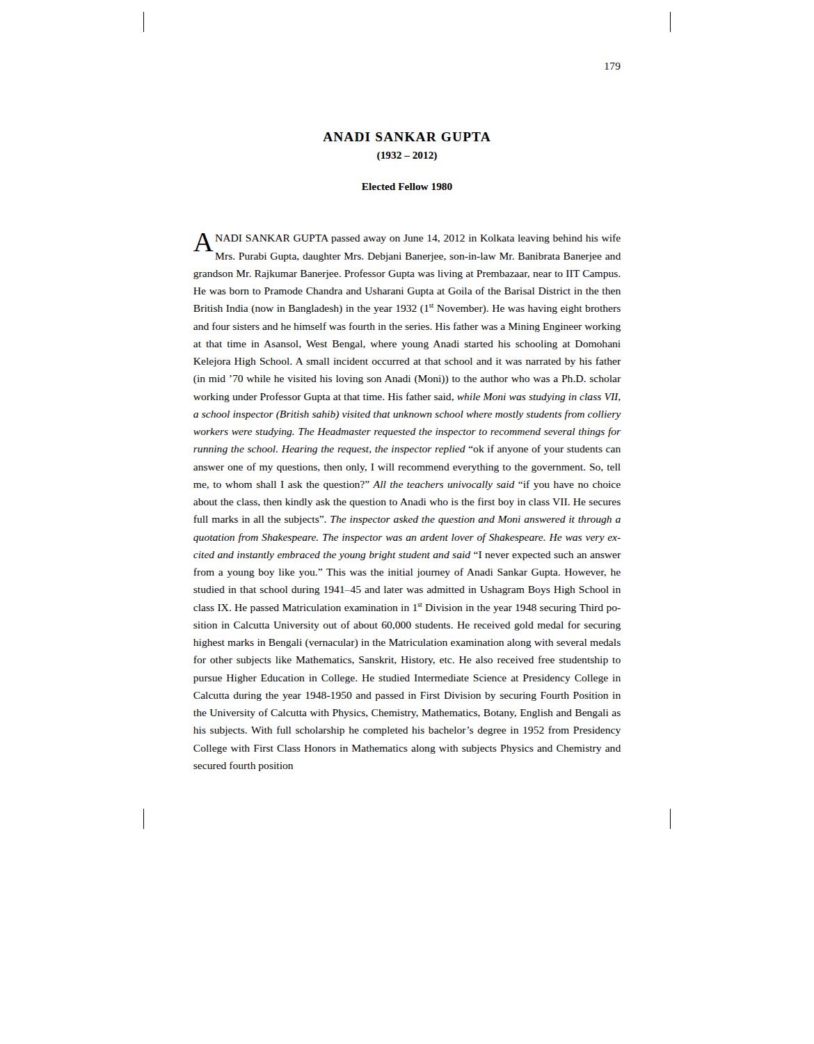179
ANADI SANKAR GUPTA
(1932 – 2012)
Elected Fellow 1980
ANADI SANKAR GUPTA passed away on June 14, 2012 in Kolkata leaving behind his wife Mrs. Purabi Gupta, daughter Mrs. Debjani Banerjee, son-in-law Mr. Banibrata Banerjee and grandson Mr. Rajkumar Banerjee. Professor Gupta was living at Prembazaar, near to IIT Campus. He was born to Pramode Chandra and Usharani Gupta at Goila of the Barisal District in the then British India (now in Bangladesh) in the year 1932 (1st November). He was having eight brothers and four sisters and he himself was fourth in the series. His father was a Mining Engineer working at that time in Asansol, West Bengal, where young Anadi started his schooling at Domohani Kelejora High School. A small incident occurred at that school and it was narrated by his father (in mid ’70 while he visited his loving son Anadi (Moni)) to the author who was a Ph.D. scholar working under Professor Gupta at that time. His father said, while Moni was studying in class VII, a school inspector (British sahib) visited that unknown school where mostly students from colliery workers were studying. The Headmaster requested the inspector to recommend several things for running the school. Hearing the request, the inspector replied “ok if anyone of your students can answer one of my questions, then only, I will recommend everything to the government. So, tell me, to whom shall I ask the question?” All the teachers univocally said “if you have no choice about the class, then kindly ask the question to Anadi who is the first boy in class VII. He secures full marks in all the subjects”. The inspector asked the question and Moni answered it through a quotation from Shakespeare. The inspector was an ardent lover of Shakespeare. He was very excited and instantly embraced the young bright student and said “I never expected such an answer from a young boy like you.” This was the initial journey of Anadi Sankar Gupta. However, he studied in that school during 1941–45 and later was admitted in Ushagram Boys High School in class IX. He passed Matriculation examination in 1st Division in the year 1948 securing Third position in Calcutta University out of about 60,000 students. He received gold medal for securing highest marks in Bengali (vernacular) in the Matriculation examination along with several medals for other subjects like Mathematics, Sanskrit, History, etc. He also received free studentship to pursue Higher Education in College. He studied Intermediate Science at Presidency College in Calcutta during the year 1948-1950 and passed in First Division by securing Fourth Position in the University of Calcutta with Physics, Chemistry, Mathematics, Botany, English and Bengali as his subjects. With full scholarship he completed his bachelor’s degree in 1952 from Presidency College with First Class Honors in Mathematics along with subjects Physics and Chemistry and secured fourth position